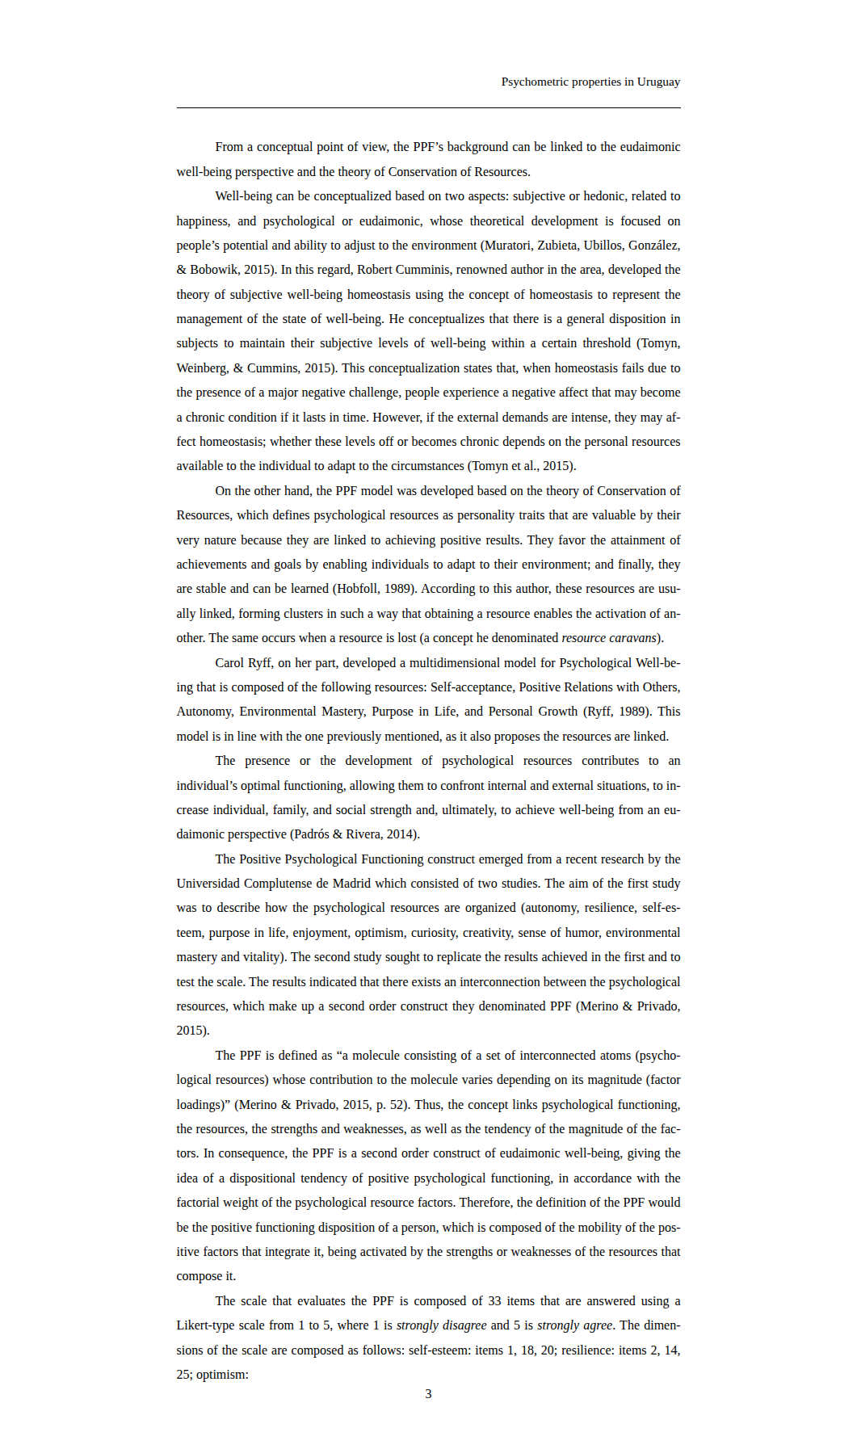Psychometric properties in Uruguay
From a conceptual point of view, the PPF’s background can be linked to the eudaimonic well-being perspective and the theory of Conservation of Resources.
Well-being can be conceptualized based on two aspects: subjective or hedonic, related to happiness, and psychological or eudaimonic, whose theoretical development is focused on people’s potential and ability to adjust to the environment (Muratori, Zubieta, Ubillos, González, & Bobowik, 2015). In this regard, Robert Cumminis, renowned author in the area, developed the theory of subjective well-being homeostasis using the concept of homeostasis to represent the management of the state of well-being. He conceptualizes that there is a general disposition in subjects to maintain their subjective levels of well-being within a certain threshold (Tomyn, Weinberg, & Cummins, 2015). This conceptualization states that, when homeostasis fails due to the presence of a major negative challenge, people experience a negative affect that may become a chronic condition if it lasts in time. However, if the external demands are intense, they may affect homeostasis; whether these levels off or becomes chronic depends on the personal resources available to the individual to adapt to the circumstances (Tomyn et al., 2015).
On the other hand, the PPF model was developed based on the theory of Conservation of Resources, which defines psychological resources as personality traits that are valuable by their very nature because they are linked to achieving positive results. They favor the attainment of achievements and goals by enabling individuals to adapt to their environment; and finally, they are stable and can be learned (Hobfoll, 1989). According to this author, these resources are usually linked, forming clusters in such a way that obtaining a resource enables the activation of another. The same occurs when a resource is lost (a concept he denominated resource caravans).
Carol Ryff, on her part, developed a multidimensional model for Psychological Well-being that is composed of the following resources: Self-acceptance, Positive Relations with Others, Autonomy, Environmental Mastery, Purpose in Life, and Personal Growth (Ryff, 1989). This model is in line with the one previously mentioned, as it also proposes the resources are linked.
The presence or the development of psychological resources contributes to an individual’s optimal functioning, allowing them to confront internal and external situations, to increase individual, family, and social strength and, ultimately, to achieve well-being from an eudaimonic perspective (Padrós & Rivera, 2014).
The Positive Psychological Functioning construct emerged from a recent research by the Universidad Complutense de Madrid which consisted of two studies. The aim of the first study was to describe how the psychological resources are organized (autonomy, resilience, self-esteem, purpose in life, enjoyment, optimism, curiosity, creativity, sense of humor, environmental mastery and vitality). The second study sought to replicate the results achieved in the first and to test the scale. The results indicated that there exists an interconnection between the psychological resources, which make up a second order construct they denominated PPF (Merino & Privado, 2015).
The PPF is defined as “a molecule consisting of a set of interconnected atoms (psychological resources) whose contribution to the molecule varies depending on its magnitude (factor loadings)” (Merino & Privado, 2015, p. 52). Thus, the concept links psychological functioning, the resources, the strengths and weaknesses, as well as the tendency of the magnitude of the factors. In consequence, the PPF is a second order construct of eudaimonic well-being, giving the idea of a dispositional tendency of positive psychological functioning, in accordance with the factorial weight of the psychological resource factors. Therefore, the definition of the PPF would be the positive functioning disposition of a person, which is composed of the mobility of the positive factors that integrate it, being activated by the strengths or weaknesses of the resources that compose it.
The scale that evaluates the PPF is composed of 33 items that are answered using a Likert-type scale from 1 to 5, where 1 is strongly disagree and 5 is strongly agree. The dimensions of the scale are composed as follows: self-esteem: items 1, 18, 20; resilience: items 2, 14, 25; optimism:
3